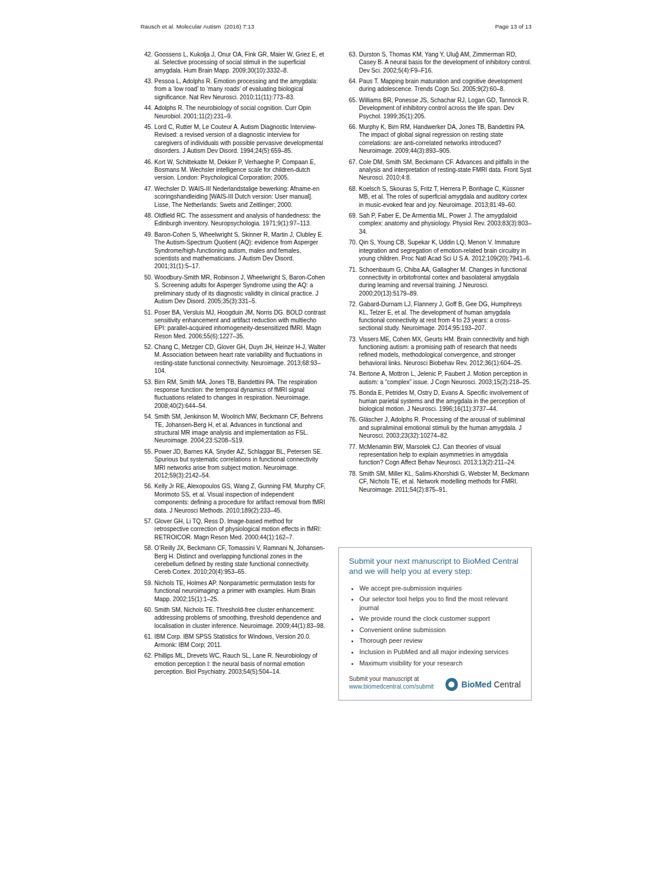Rausch et al. Molecular Autism (2016) 7:13
Page 13 of 13
Goossens L, Kukolja J, Onur OA, Fink GR, Maier W, Griez E, et al. Selective processing of social stimuli in the superficial amygdala. Hum Brain Mapp. 2009;30(10):3332–8.
Pessoa L, Adolphs R. Emotion processing and the amygdala: from a ‘low road’ to ‘many roads’ of evaluating biological significance. Nat Rev Neurosci. 2010;11(11):773–83.
Adolphs R. The neurobiology of social cognition. Curr Opin Neurobiol. 2001;11(2):231–9.
Lord C, Rutter M, Le Couteur A. Autism Diagnostic Interview-Revised: a revised version of a diagnostic interview for caregivers of individuals with possible pervasive developmental disorders. J Autism Dev Disord. 1994;24(5):659–85.
Kort W, Schittekatte M, Dekker P, Verhaeghe P, Compaan E, Bosmans M. Wechsler intelligence scale for children-dutch version. London: Psychological Corporation; 2005.
Wechsler D. WAIS-III Nederlandstalige bewerking: Afname-en scoringshandleiding [WAIS-III Dutch version: User manual]. Lisse, The Netherlands: Swets and Zeitlinger; 2000.
Oldfield RC. The assessment and analysis of handedness: the Edinburgh inventory. Neuropsychologia. 1971;9(1):97–113.
Baron-Cohen S, Wheelwright S, Skinner R, Martin J, Clubley E. The Autism-Spectrum Quotient (AQ): evidence from Asperger Syndrome/high-functioning autism, males and females, scientists and mathematicians. J Autism Dev Disord. 2001;31(1):5–17.
Woodbury-Smith MR, Robinson J, Wheelwright S, Baron-Cohen S. Screening adults for Asperger Syndrome using the AQ: a preliminary study of its diagnostic validity in clinical practice. J Autism Dev Disord. 2005;35(3):331–5.
Poser BA, Versluis MJ, Hoogduin JM, Norris DG. BOLD contrast sensitivity enhancement and artifact reduction with multiecho EPI: parallel-acquired inhomogeneity-desensitized fMRI. Magn Reson Med. 2006;55(6):1227–35.
Chang C, Metzger CD, Glover GH, Duyn JH, Heinze H-J, Walter M. Association between heart rate variability and fluctuations in resting-state functional connectivity. Neuroimage. 2013;68:93–104.
Birn RM, Smith MA, Jones TB, Bandettini PA. The respiration response function: the temporal dynamics of fMRI signal fluctuations related to changes in respiration. Neuroimage. 2008;40(2):644–54.
Smith SM, Jenkinson M, Woolrich MW, Beckmann CF, Behrens TE, Johansen-Berg H, et al. Advances in functional and structural MR image analysis and implementation as FSL. Neuroimage. 2004;23:S208–S19.
Power JD, Barnes KA, Snyder AZ, Schlaggar BL, Petersen SE. Spurious but systematic correlations in functional connectivity MRI networks arise from subject motion. Neuroimage. 2012;59(3):2142–54.
Kelly Jr RE, Alexopoulos GS, Wang Z, Gunning FM, Murphy CF, Morimoto SS, et al. Visual inspection of independent components: defining a procedure for artifact removal from fMRI data. J Neurosci Methods. 2010;189(2):233–45.
Glover GH, Li TQ, Ress D. Image-based method for retrospective correction of physiological motion effects in fMRI: RETROICOR. Magn Reson Med. 2000;44(1):162–7.
O’Reilly JX, Beckmann CF, Tomassini V, Ramnani N, Johansen-Berg H. Distinct and overlapping functional zones in the cerebellum defined by resting state functional connectivity. Cereb Cortex. 2010;20(4):953–65.
Nichols TE, Holmes AP. Nonparametric permutation tests for functional neuroimaging: a primer with examples. Hum Brain Mapp. 2002;15(1):1–25.
Smith SM, Nichols TE. Threshold-free cluster enhancement: addressing problems of smoothing, threshold dependence and localisation in cluster inference. Neuroimage. 2009;44(1):83–98.
IBM Corp. IBM SPSS Statistics for Windows, Version 20.0. Armonk: IBM Corp; 2011.
Phillips ML, Drevets WC, Rauch SL, Lane R. Neurobiology of emotion perception I: the neural basis of normal emotion perception. Biol Psychiatry. 2003;54(5):504–14.
Durston S, Thomas KM, Yang Y, Uluğ AM, Zimmerman RD, Casey B. A neural basis for the development of inhibitory control. Dev Sci. 2002;5(4):F9–F16.
Paus T. Mapping brain maturation and cognitive development during adolescence. Trends Cogn Sci. 2005;9(2):60–8.
Williams BR, Ponesse JS, Schachar RJ, Logan GD, Tannock R. Development of inhibitory control across the life span. Dev Psychol. 1999;35(1):205.
Murphy K, Birn RM, Handwerker DA, Jones TB, Bandettini PA. The impact of global signal regression on resting state correlations: are anti-correlated networks introduced? Neuroimage. 2009;44(3):893–905.
Cole DM, Smith SM, Beckmann CF. Advances and pitfalls in the analysis and interpretation of resting-state FMRI data. Front Syst Neurosci. 2010;4:8.
Koelsch S, Skouras S, Fritz T, Herrera P, Bonhage C, Küssner MB, et al. The roles of superficial amygdala and auditory cortex in music-evoked fear and joy. Neuroimage. 2013;81:49–60.
Sah P, Faber E, De Armentia ML, Power J. The amygdaloid complex: anatomy and physiology. Physiol Rev. 2003;83(3):803–34.
Qin S, Young CB, Supekar K, Uddin LQ, Menon V. Immature integration and segregation of emotion-related brain circuitry in young children. Proc Natl Acad Sci U S A. 2012;109(20):7941–6.
Schoenbaum G, Chiba AA, Gallagher M. Changes in functional connectivity in orbitofrontal cortex and basolateral amygdala during learning and reversal training. J Neurosci. 2000;20(13):5179–89.
Gabard-Durnam LJ, Flannery J, Goff B, Gee DG, Humphreys KL, Telzer E, et al. The development of human amygdala functional connectivity at rest from 4 to 23 years: a cross-sectional study. Neuroimage. 2014;95:193–207.
Vissers ME, Cohen MX, Geurts HM. Brain connectivity and high functioning autism: a promising path of research that needs refined models, methodological convergence, and stronger behavioral links. Neurosci Biobehav Rev. 2012;36(1):604–25.
Bertone A, Mottron L, Jelenic P, Faubert J. Motion perception in autism: a “complex” issue. J Cogn Neurosci. 2003;15(2):218–25.
Bonda E, Petrides M, Ostry D, Evans A. Specific involvement of human parietal systems and the amygdala in the perception of biological motion. J Neurosci. 1996;16(11):3737–44.
Gläscher J, Adolphs R. Processing of the arousal of subliminal and supraliminal emotional stimuli by the human amygdala. J Neurosci. 2003;23(32):10274–82.
McMenamin BW, Marsolek CJ. Can theories of visual representation help to explain asymmetries in amygdala function? Cogn Affect Behav Neurosci. 2013;13(2):211–24.
Smith SM, Miller KL, Salimi-Khorshidi G, Webster M, Beckmann CF, Nichols TE, et al. Network modelling methods for FMRI. Neuroimage. 2011;54(2):875–91.
Submit your next manuscript to BioMed Central
and we will help you at every step:
We accept pre-submission inquiries
Our selector tool helps you to find the most relevant journal
We provide round the clock customer support
Convenient online submission
Thorough peer review
Inclusion in PubMed and all major indexing services
Maximum visibility for your research
Submit your manuscript at
www.biomedcentral.com/submit
BioMed Central